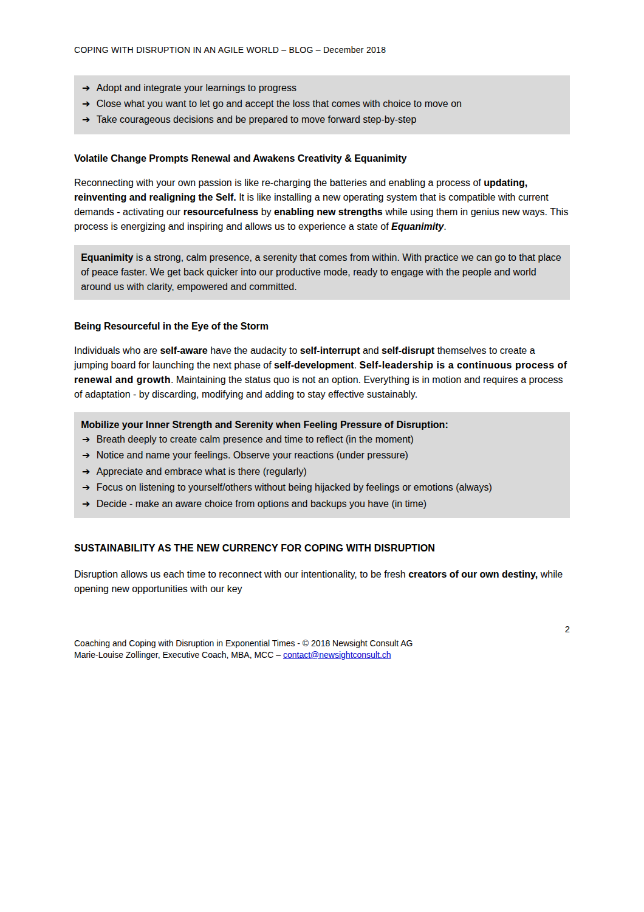COPING WITH DISRUPTION IN AN AGILE WORLD – BLOG – December 2018
Adopt and integrate your learnings to progress
Close what you want to let go and accept the loss that comes with choice to move on
Take courageous decisions and be prepared to move forward step-by-step
Volatile Change Prompts Renewal and Awakens Creativity & Equanimity
Reconnecting with your own passion is like re-charging the batteries and enabling a process of updating, reinventing and realigning the Self. It is like installing a new operating system that is compatible with current demands - activating our resourcefulness by enabling new strengths while using them in genius new ways. This process is energizing and inspiring and allows us to experience a state of Equanimity.
Equanimity is a strong, calm presence, a serenity that comes from within. With practice we can go to that place of peace faster. We get back quicker into our productive mode, ready to engage with the people and world around us with clarity, empowered and committed.
Being Resourceful in the Eye of the Storm
Individuals who are self-aware have the audacity to self-interrupt and self-disrupt themselves to create a jumping board for launching the next phase of self-development. Self-leadership is a continuous process of renewal and growth. Maintaining the status quo is not an option. Everything is in motion and requires a process of adaptation - by discarding, modifying and adding to stay effective sustainably.
Mobilize your Inner Strength and Serenity when Feeling Pressure of Disruption:
Breath deeply to create calm presence and time to reflect (in the moment)
Notice and name your feelings. Observe your reactions (under pressure)
Appreciate and embrace what is there (regularly)
Focus on listening to yourself/others without being hijacked by feelings or emotions (always)
Decide - make an aware choice from options and backups you have (in time)
SUSTAINABILITY AS THE NEW CURRENCY FOR COPING WITH DISRUPTION
Disruption allows us each time to reconnect with our intentionality, to be fresh creators of our own destiny, while opening new opportunities with our key
2
Coaching and Coping with Disruption in Exponential Times - © 2018 Newsight Consult AG
Marie-Louise Zollinger, Executive Coach, MBA, MCC – contact@newsightconsult.ch